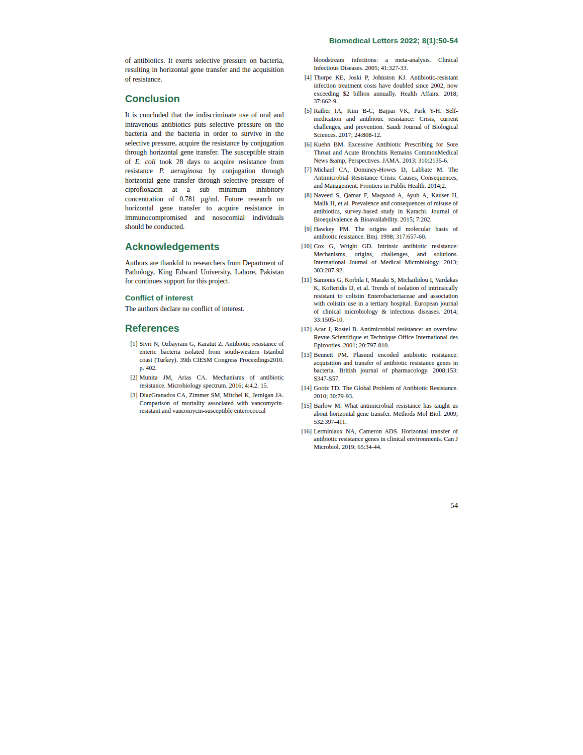Biomedical Letters 2022; 8(1):50-54
of antibiotics. It exerts selective pressure on bacteria, resulting in horizontal gene transfer and the acquisition of resistance.
Conclusion
It is concluded that the indiscriminate use of oral and intravenous antibiotics puts selective pressure on the bacteria and the bacteria in order to survive in the selective pressure, acquire the resistance by conjugation through horizontal gene transfer. The susceptible strain of E. coli took 28 days to acquire resistance from resistance P. aeruginosa by conjugation through horizontal gene transfer through selective pressure of ciprofloxacin at a sub minimum inhibitory concentration of 0.781 µg/ml. Future research on horizontal gene transfer to acquire resistance in immunocompromised and nosocomial individuals should be conducted.
Acknowledgements
Authors are thankful to researchers from Department of Pathology, King Edward University, Lahore, Pakistan for continues support for this project.
Conflict of interest
The authors declare no conflict of interest.
References
[1]
Sivri N, Ozbayram G, Karatut Z. Antibiotic resistance of enteric bacteria isolated from south-western Istanbul coast (Turkey). 39th CIESM Congress Proceedings2010. p. 402.
[2]
Munita JM, Arias CA. Mechanisms of antibiotic resistance. Microbiology spectrum. 2016; 4:4.2. 15.
[3]
DiazGranados CA, Zimmer SM, Mitchel K, Jernigan JA. Comparison of mortality associated with vancomycin-resistant and vancomycin-susceptible enterococcal
bloodstream infections: a meta-analysis. Clinical Infectious Diseases. 2005; 41:327-33.
[4]
Thorpe KE, Joski P, Johnston KJ. Antibiotic-resistant infection treatment costs have doubled since 2002, now exceeding $2 billion annually. Health Affairs. 2018; 37:662-9.
[5]
Rather IA, Kim B-C, Bajpai VK, Park Y-H. Self-medication and antibiotic resistance: Crisis, current challenges, and prevention. Saudi Journal of Biological Sciences. 2017; 24:808-12.
[6]
Kuehn BM. Excessive Antibiotic Prescribing for Sore Throat and Acute Bronchitis Remains CommonMedical News &amp, Perspectives. JAMA. 2013; 310:2135-6.
[7]
Michael CA, Dominey-Howes D, Labbate M. The Antimicrobial Resistance Crisis: Causes, Consequences, and Management. Frontiers in Public Health. 2014;2.
[8]
Naveed S, Qamar F, Maqsood A, Ayub A, Kauser H, Malik H, et al. Prevalence and consequences of misuse of antibiotics, survey-based study in Karachi. Journal of Bioequivalence & Bioavailability. 2015; 7:202.
[9]
Hawkey PM. The origins and molecular basis of antibiotic resistance. Bmj. 1998; 317:657-60.
[10]
Cox G, Wright GD. Intrinsic antibiotic resistance: Mechanisms, origins, challenges, and solutions. International Journal of Medical Microbiology. 2013; 303:287-92.
[11]
Samonis G, Korbila I, Maraki S, Michailidou I, Vardakas K, Kofteridis D, et al. Trends of isolation of intrinsically resistant to colistin Enterobacteriaceae and association with colistin use in a tertiary hospital. European journal of clinical microbiology & infectious diseases. 2014; 33:1505-10.
[12]
Acar J, Rostel B. Antimicrobial resistance: an overview. Revue Scientifique et Technique-Office International des Epizooties. 2001; 20:797-810.
[13]
Bennett PM. Plasmid encoded antibiotic resistance: acquisition and transfer of antibiotic resistance genes in bacteria. British journal of pharmacology. 2008;153: S347-S57.
[14]
Gootz TD. The Global Problem of Antibiotic Resistance. 2010; 30:79-93.
[15]
Barlow M. What antimicrobial resistance has taught us about horizontal gene transfer. Methods Mol Biol. 2009; 532:397-411.
[16]
Lerminiaux NA, Cameron ADS. Horizontal transfer of antibiotic resistance genes in clinical environments. Can J Microbiol. 2019; 65:34-44.
54